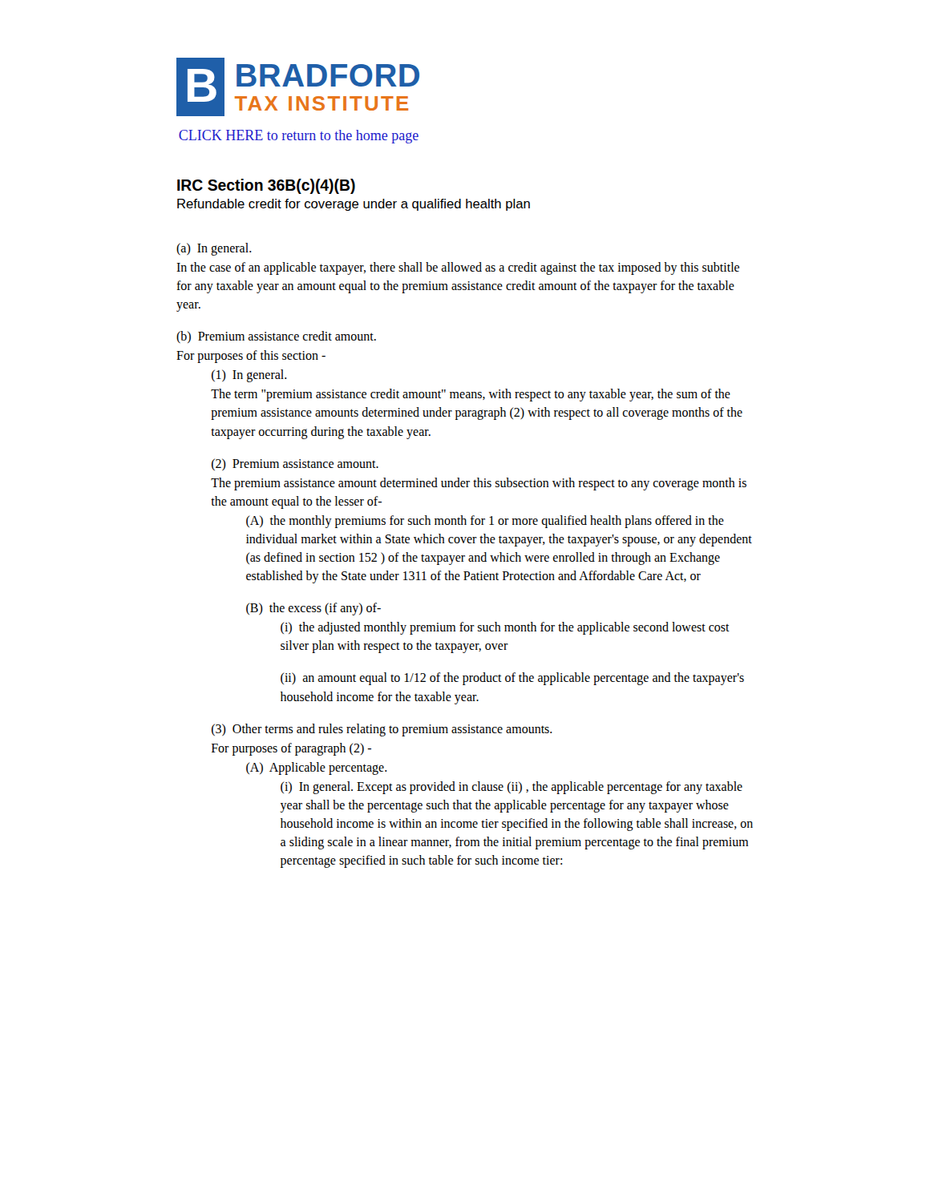| B | BRADFORD TAX INSTITUTE |
CLICK HERE to return to the home page
IRC Section 36B(c)(4)(B)
Refundable credit for coverage under a qualified health plan
(a) In general.
In the case of an applicable taxpayer, there shall be allowed as a credit against the tax imposed by this subtitle for any taxable year an amount equal to the premium assistance credit amount of the taxpayer for the taxable year.
(b) Premium assistance credit amount.
For purposes of this section -
(1) In general.
The term "premium assistance credit amount" means, with respect to any taxable year, the sum of the premium assistance amounts determined under paragraph (2) with respect to all coverage months of the taxpayer occurring during the taxable year.
(2) Premium assistance amount.
The premium assistance amount determined under this subsection with respect to any coverage month is the amount equal to the lesser of-
(A) the monthly premiums for such month for 1 or more qualified health plans offered in the individual market within a State which cover the taxpayer, the taxpayer's spouse, or any dependent (as defined in section 152 ) of the taxpayer and which were enrolled in through an Exchange established by the State under 1311 of the Patient Protection and Affordable Care Act, or
(B) the excess (if any) of-
(i) the adjusted monthly premium for such month for the applicable second lowest cost silver plan with respect to the taxpayer, over
(ii) an amount equal to 1/12 of the product of the applicable percentage and the taxpayer's household income for the taxable year.
(3) Other terms and rules relating to premium assistance amounts.
For purposes of paragraph (2) -
(A) Applicable percentage.
(i) In general. Except as provided in clause (ii) , the applicable percentage for any taxable year shall be the percentage such that the applicable percentage for any taxpayer whose household income is within an income tier specified in the following table shall increase, on a sliding scale in a linear manner, from the initial premium percentage to the final premium percentage specified in such table for such income tier: